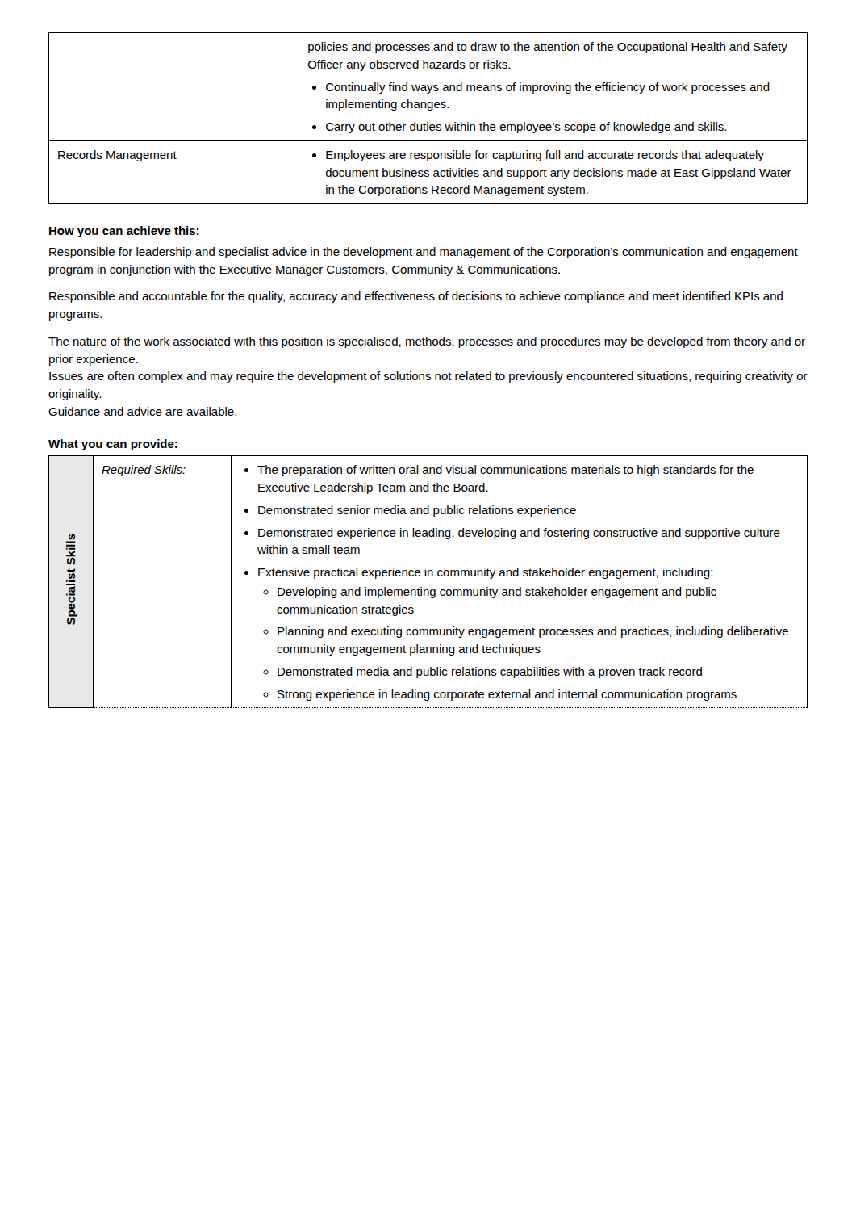| | policies and processes and to draw to the attention of the Occupational Health and Safety Officer any observed hazards or risks. Continually find ways and means of improving the efficiency of work processes and implementing changes. Carry out other duties within the employee’s scope of knowledge and skills. |
| Records Management | Employees are responsible for capturing full and accurate records that adequately document business activities and support any decisions made at East Gippsland Water in the Corporations Record Management system. |
How you can achieve this:
Responsible for leadership and specialist advice in the development and management of the Corporation’s communication and engagement program in conjunction with the Executive Manager Customers, Community & Communications.
Responsible and accountable for the quality, accuracy and effectiveness of decisions to achieve compliance and meet identified KPIs and programs.
The nature of the work associated with this position is specialised, methods, processes and procedures may be developed from theory and or prior experience.
Issues are often complex and may require the development of solutions not related to previously encountered situations, requiring creativity or originality.
Guidance and advice are available.
What you can provide:
| Specialist Skills | Required Skills: | The preparation of written oral and visual communications materials to high standards for the Executive Leadership Team and the Board. Demonstrated senior media and public relations experience Demonstrated experience in leading, developing and fostering constructive and supportive culture within a small team Extensive practical experience in community and stakeholder engagement, including: Developing and implementing community and stakeholder engagement and public communication strategies Planning and executing community engagement processes and practices, including deliberative community engagement planning and techniques Demonstrated media and public relations capabilities with a proven track record Strong experience in leading corporate external and internal communication programs |